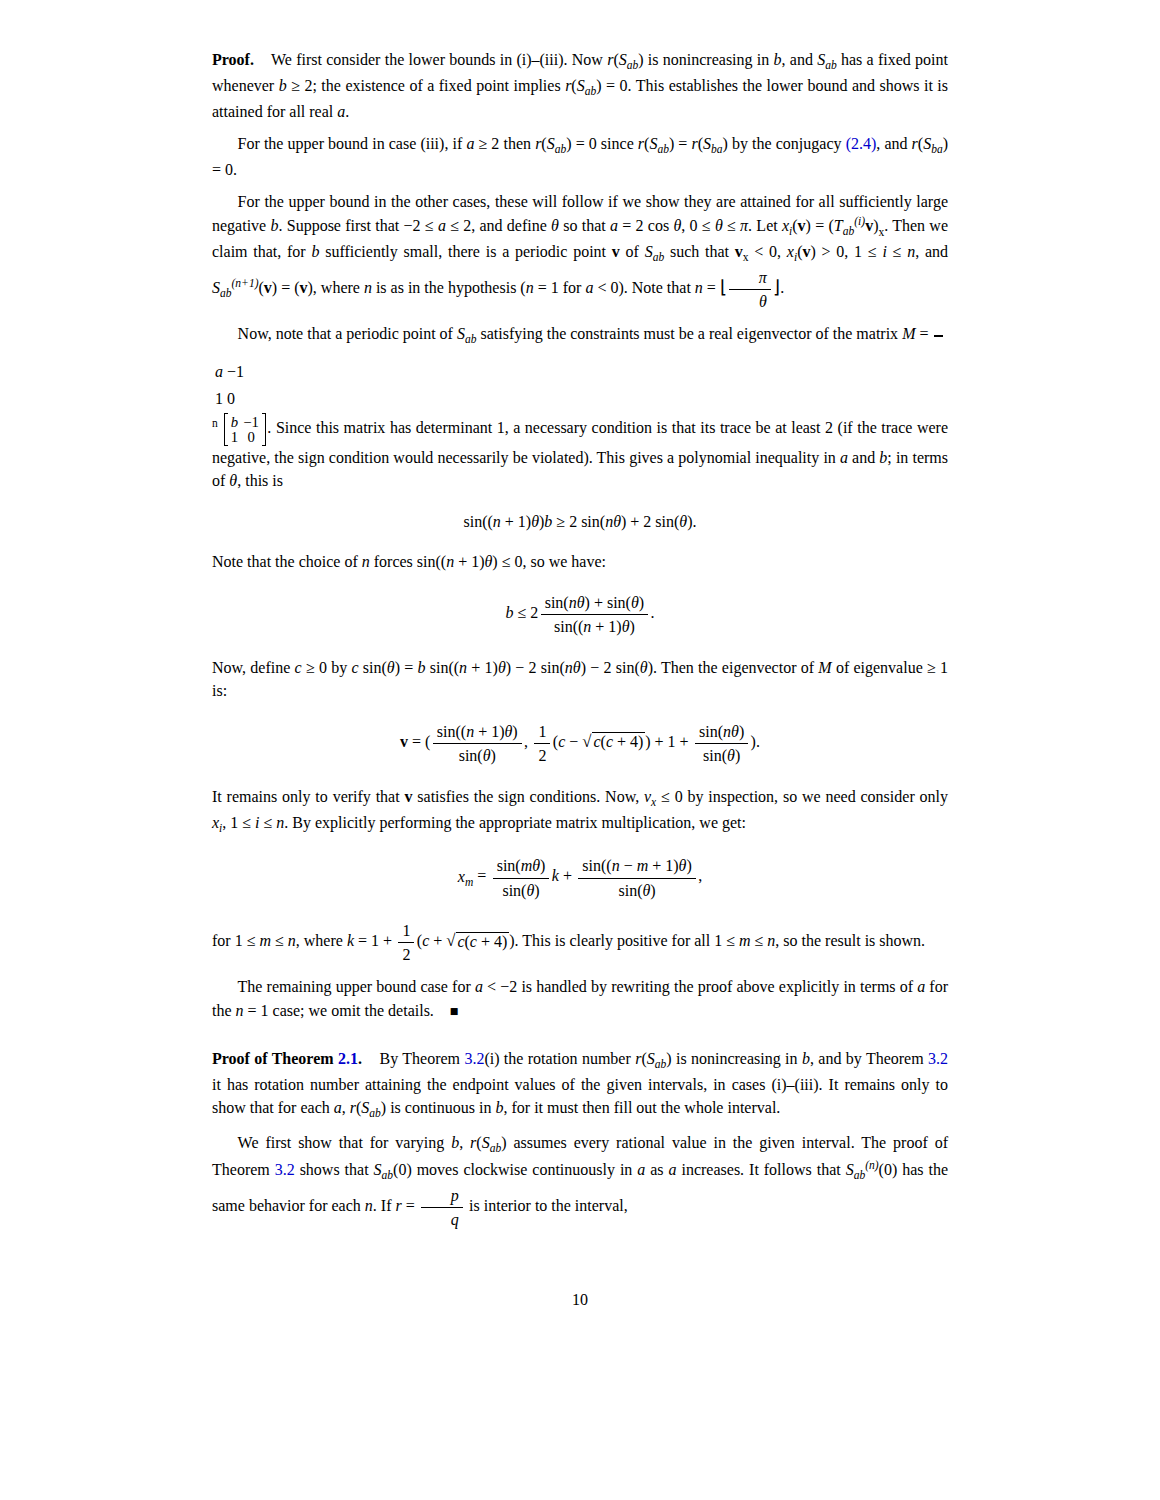Proof. We first consider the lower bounds in (i)–(iii). Now r(Sab) is nonincreasing in b, and Sab has a fixed point whenever b ≥ 2; the existence of a fixed point implies r(Sab) = 0. This establishes the lower bound and shows it is attained for all real a.
For the upper bound in case (iii), if a ≥ 2 then r(Sab) = 0 since r(Sab) = r(Sba) by the conjugacy (2.4), and r(Sba) = 0.
For the upper bound in the other cases, these will follow if we show they are attained for all sufficiently large negative b. Suppose first that −2 ≤ a ≤ 2, and define θ so that a = 2 cos θ, 0 ≤ θ ≤ π. Let xi(v) = (Tab(i) v)x. Then we claim that, for b sufficiently small, there is a periodic point v of Sab such that vx < 0, xi(v) > 0, 1 ≤ i ≤ n, and Sab(n+1)(v) = (v), where n is as in the hypothesis (n = 1 for a < 0). Note that n = ⌊πθ⌋.
Now, note that a periodic point of Sab satisfying the constraints must be a real eigenvector of the matrix M =
| a | −1 |
| 1 | 0 |
n
| b | −1 |
| 1 | 0 |
. Since this matrix has determinant 1, a necessary condition is that its trace be at least 2 (if the trace were negative, the sign condition would necessarily be violated). This gives a polynomial inequality in a and b; in terms of θ, this is
sin((n + 1)θ)b ≥ 2 sin(nθ) + 2 sin(θ).
Note that the choice of n forces sin((n + 1)θ) ≤ 0, so we have:
b ≤ 2sin(nθ) + sin(θ) sin((n + 1)θ).
Now, define c ≥ 0 by c sin(θ) = b sin((n + 1)θ) − 2 sin(nθ) − 2 sin(θ). Then the eigenvector of M of eigenvalue ≥ 1 is:
v = (sin((n + 1)θ) sin(θ), 12(c − √c(c + 4)) + 1 + sin(nθ) sin(θ)).
It remains only to verify that v satisfies the sign conditions. Now, vx ≤ 0 by inspection, so we need consider only xi, 1 ≤ i ≤ n. By explicitly performing the appropriate matrix multiplication, we get:
xm = sin(mθ) sin(θ) k + sin((n − m + 1)θ) sin(θ),
for 1 ≤ m ≤ n, where k = 1 + 12(c + √c(c + 4)). This is clearly positive for all 1 ≤ m ≤ n, so the result is shown.
The remaining upper bound case for a < −2 is handled by rewriting the proof above explicitly in terms of a for the n = 1 case; we omit the details. ■
Proof of Theorem 2.1. By Theorem 3.2(i) the rotation number r(Sab) is nonincreasing in b, and by Theorem 3.2 it has rotation number attaining the endpoint values of the given intervals, in cases (i)–(iii). It remains only to show that for each a, r(Sab) is continuous in b, for it must then fill out the whole interval.
We first show that for varying b, r(Sab) assumes every rational value in the given interval. The proof of Theorem 3.2 shows that Sab(0) moves clockwise continuously in a as a increases. It follows that Sab(n)(0) has the same behavior for each n. If r = pq is interior to the interval,
10